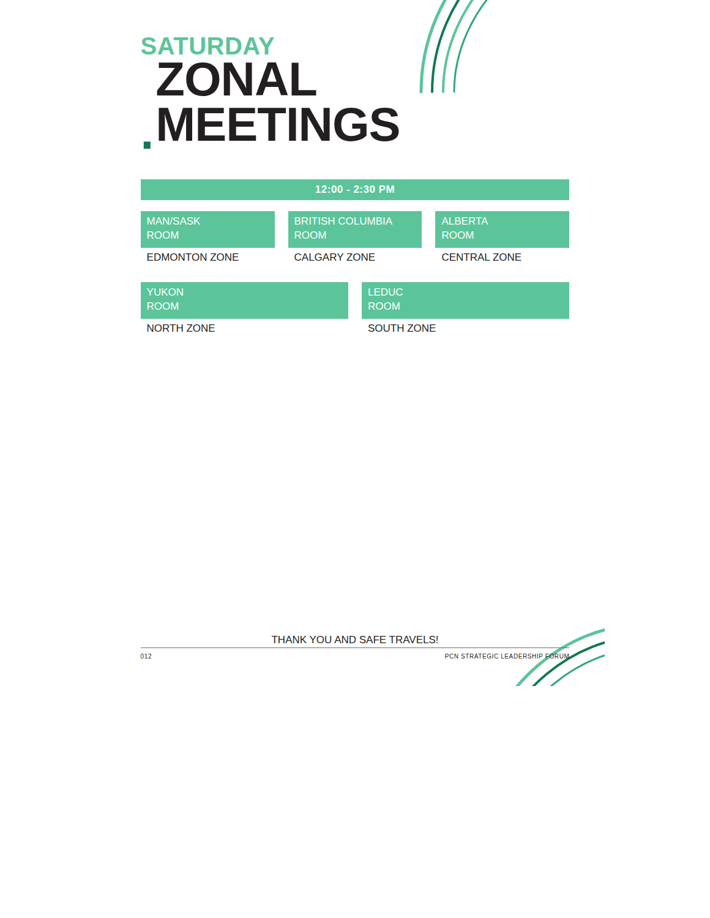Saturday
. Zonal Meetings
12:00 - 2:30 PM
MAN/SASK
ROOM
EDMONTON ZONE
BRITISH COLUMBIA
ROOM
CALGARY ZONE
ALBERTA
ROOM
CENTRAL ZONE
YUKON
ROOM
NORTH ZONE
LEDUC
ROOM
SOUTH ZONE
THANK YOU AND SAFE TRAVELS!
012 PCN STRATEGIC LEADERSHIP FORUM